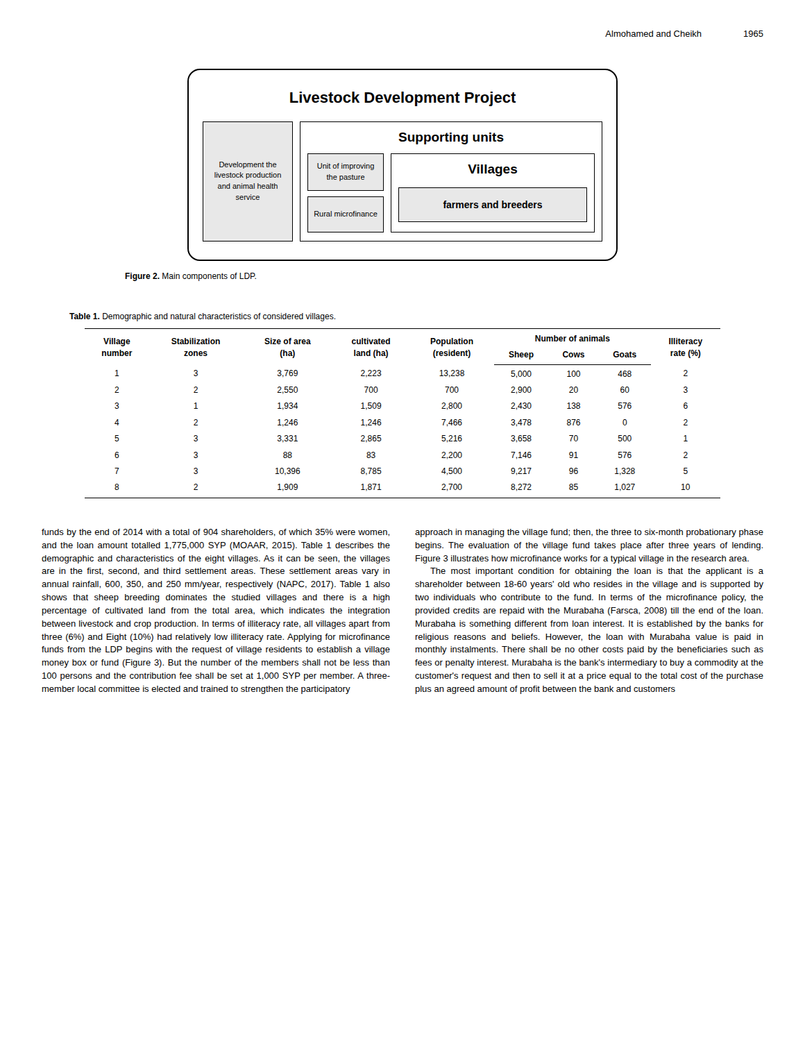Almohamed and Cheikh 1965
Livestock Development Project
Development the livestock production and animal health service
Supporting units
Unit of improving the pasture
Rural microfinance
Villages
farmers and breeders
Figure 2. Main components of LDP.
Table 1. Demographic and natural characteristics of considered villages.
| Village number | Stabilization zones | Size of area (ha) | cultivated land (ha) | Population (resident) | Number of animals | Illiteracy rate (%) |
| --- | --- | --- | --- | --- | --- | --- |
| Sheep | Cows | Goats |
| 1 | 3 | 3,769 | 2,223 | 13,238 | 5,000 | 100 | 468 | 2 |
| 2 | 2 | 2,550 | 700 | 700 | 2,900 | 20 | 60 | 3 |
| 3 | 1 | 1,934 | 1,509 | 2,800 | 2,430 | 138 | 576 | 6 |
| 4 | 2 | 1,246 | 1,246 | 7,466 | 3,478 | 876 | 0 | 2 |
| 5 | 3 | 3,331 | 2,865 | 5,216 | 3,658 | 70 | 500 | 1 |
| 6 | 3 | 88 | 83 | 2,200 | 7,146 | 91 | 576 | 2 |
| 7 | 3 | 10,396 | 8,785 | 4,500 | 9,217 | 96 | 1,328 | 5 |
| 8 | 2 | 1,909 | 1,871 | 2,700 | 8,272 | 85 | 1,027 | 10 |
funds by the end of 2014 with a total of 904 shareholders, of which 35% were women, and the loan amount totalled 1,775,000 SYP (MOAAR, 2015). Table 1 describes the demographic and characteristics of the eight villages. As it can be seen, the villages are in the first, second, and third settlement areas. These settlement areas vary in annual rainfall, 600, 350, and 250 mm/year, respectively (NAPC, 2017). Table 1 also shows that sheep breeding dominates the studied villages and there is a high percentage of cultivated land from the total area, which indicates the integration between livestock and crop production. In terms of illiteracy rate, all villages apart from three (6%) and Eight (10%) had relatively low illiteracy rate. Applying for microfinance funds from the LDP begins with the request of village residents to establish a village money box or fund (Figure 3). But the number of the members shall not be less than 100 persons and the contribution fee shall be set at 1,000 SYP per member. A three-member local committee is elected and trained to strengthen the participatory
approach in managing the village fund; then, the three to six-month probationary phase begins. The evaluation of the village fund takes place after three years of lending. Figure 3 illustrates how microfinance works for a typical village in the research area.
The most important condition for obtaining the loan is that the applicant is a shareholder between 18-60 years' old who resides in the village and is supported by two individuals who contribute to the fund. In terms of the microfinance policy, the provided credits are repaid with the Murabaha (Farsca, 2008) till the end of the loan. Murabaha is something different from loan interest. It is established by the banks for religious reasons and beliefs. However, the loan with Murabaha value is paid in monthly instalments. There shall be no other costs paid by the beneficiaries such as fees or penalty interest. Murabaha is the bank's intermediary to buy a commodity at the customer's request and then to sell it at a price equal to the total cost of the purchase plus an agreed amount of profit between the bank and customers